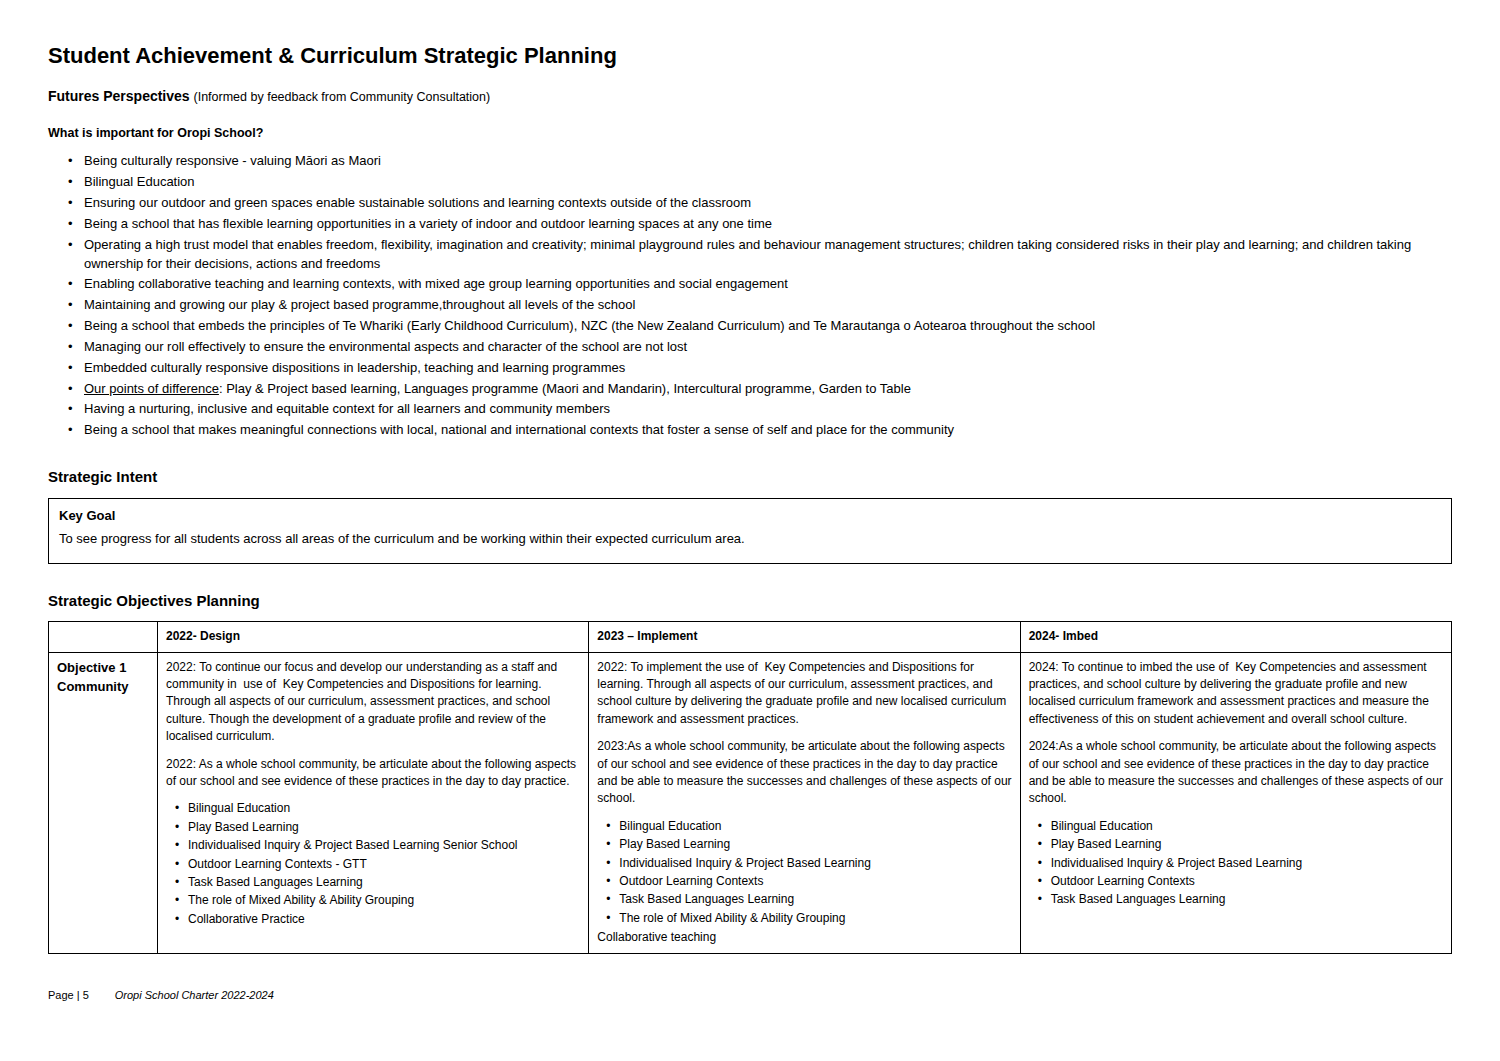Student Achievement & Curriculum Strategic Planning
Futures Perspectives (Informed by feedback from Community Consultation)
What is important for Oropi School?
Being culturally responsive - valuing Māori as Maori
Bilingual Education
Ensuring our outdoor and green spaces enable sustainable solutions and learning contexts outside of the classroom
Being a school that has flexible learning opportunities in a variety of indoor and outdoor learning spaces at any one time
Operating a high trust model that enables freedom, flexibility, imagination and creativity; minimal playground rules and behaviour management structures; children taking considered risks in their play and learning; and children taking ownership for their decisions, actions and freedoms
Enabling collaborative teaching and learning contexts, with mixed age group learning opportunities and social engagement
Maintaining and growing our play & project based programme,throughout all levels of the school
Being a school that embeds the principles of Te Whariki (Early Childhood Curriculum), NZC (the New Zealand Curriculum) and Te Marautanga o Aotearoa throughout the school
Managing our roll effectively to ensure the environmental aspects and character of the school are not lost
Embedded culturally responsive dispositions in leadership, teaching and learning programmes
Our points of difference: Play & Project based learning, Languages programme (Maori and Mandarin), Intercultural programme, Garden to Table
Having a nurturing, inclusive and equitable context for all learners and community members
Being a school that makes meaningful connections with local, national and international contexts that foster a sense of self and place for the community
Strategic Intent
Key Goal
To see progress for all students across all areas of the curriculum and be working within their expected curriculum area.
Strategic Objectives Planning
| | 2022- Design | 2023 – Implement | 2024- Imbed |
| --- | --- | --- | --- |
| Objective 1 Community | 2022: To continue our focus and develop our understanding as a staff and community in use of Key Competencies and Dispositions for learning. Through all aspects of our curriculum, assessment practices, and school culture. Though the development of a graduate profile and review of the localised curriculum. 2022: As a whole school community, be articulate about the following aspects of our school and see evidence of these practices in the day to day practice. Bilingual Education Play Based Learning Individualised Inquiry & Project Based Learning Senior School Outdoor Learning Contexts - GTT Task Based Languages Learning The role of Mixed Ability & Ability Grouping Collaborative Practice | 2022: To implement the use of Key Competencies and Dispositions for learning. Through all aspects of our curriculum, assessment practices, and school culture by delivering the graduate profile and new localised curriculum framework and assessment practices. 2023:As a whole school community, be articulate about the following aspects of our school and see evidence of these practices in the day to day practice and be able to measure the successes and challenges of these aspects of our school. Bilingual Education Play Based Learning Individualised Inquiry & Project Based Learning Outdoor Learning Contexts Task Based Languages Learning The role of Mixed Ability & Ability Grouping Collaborative teaching | 2024: To continue to imbed the use of Key Competencies and assessment practices, and school culture by delivering the graduate profile and new localised curriculum framework and assessment practices and measure the effectiveness of this on student achievement and overall school culture. 2024:As a whole school community, be articulate about the following aspects of our school and see evidence of these practices in the day to day practice and be able to measure the successes and challenges of these aspects of our school. Bilingual Education Play Based Learning Individualised Inquiry & Project Based Learning Outdoor Learning Contexts Task Based Languages Learning |
Page | 5 Oropi School Charter 2022-2024